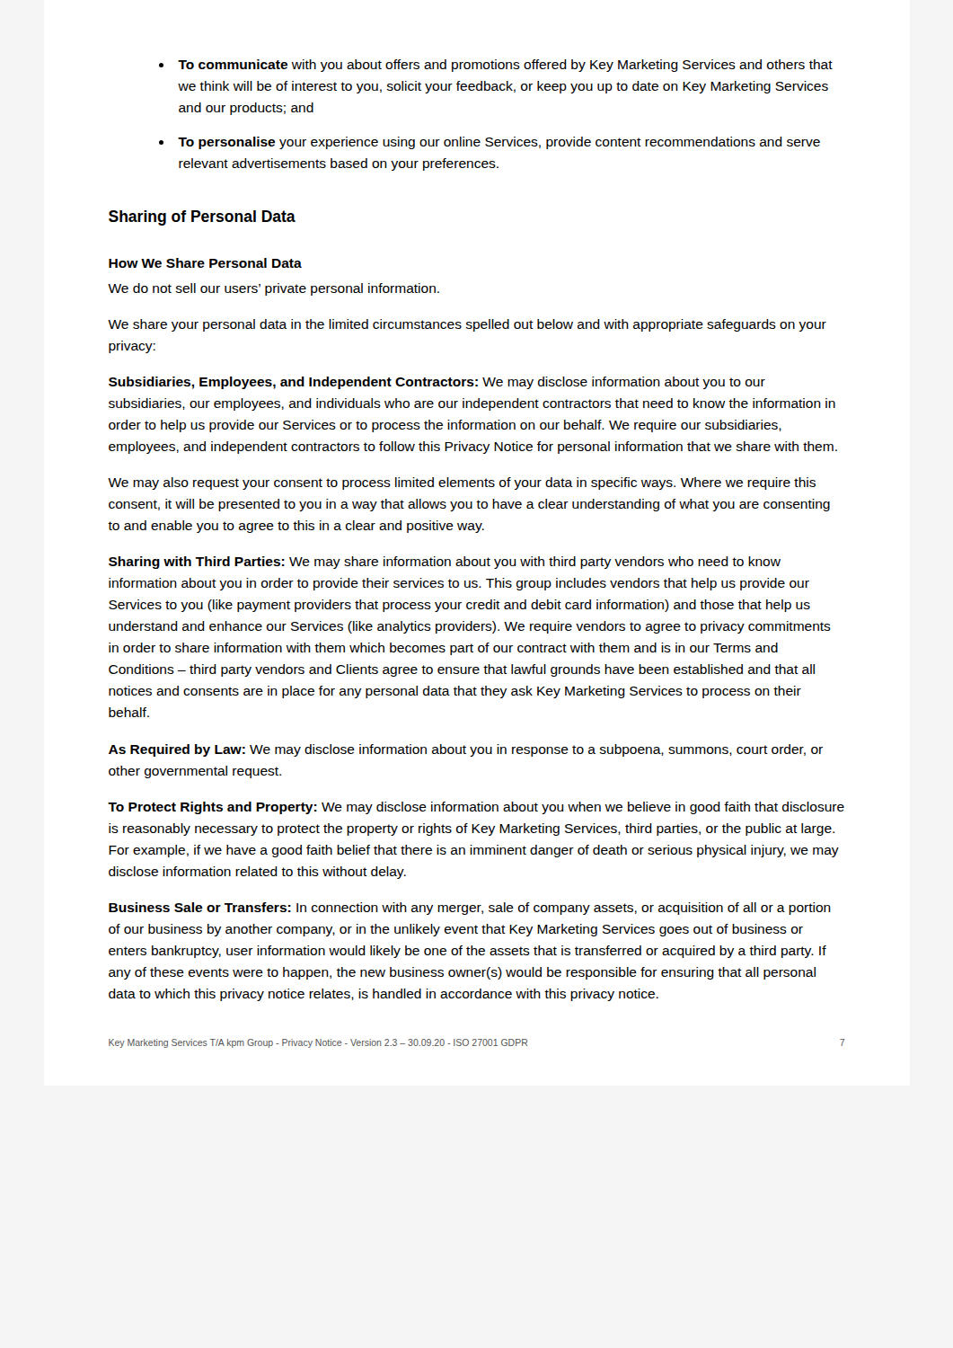To communicate with you about offers and promotions offered by Key Marketing Services and others that we think will be of interest to you, solicit your feedback, or keep you up to date on Key Marketing Services and our products; and
To personalise your experience using our online Services, provide content recommendations and serve relevant advertisements based on your preferences.
Sharing of Personal Data
How We Share Personal Data
We do not sell our users’ private personal information.
We share your personal data in the limited circumstances spelled out below and with appropriate safeguards on your privacy:
Subsidiaries, Employees, and Independent Contractors: We may disclose information about you to our subsidiaries, our employees, and individuals who are our independent contractors that need to know the information in order to help us provide our Services or to process the information on our behalf. We require our subsidiaries, employees, and independent contractors to follow this Privacy Notice for personal information that we share with them.
We may also request your consent to process limited elements of your data in specific ways. Where we require this consent, it will be presented to you in a way that allows you to have a clear understanding of what you are consenting to and enable you to agree to this in a clear and positive way.
Sharing with Third Parties: We may share information about you with third party vendors who need to know information about you in order to provide their services to us. This group includes vendors that help us provide our Services to you (like payment providers that process your credit and debit card information) and those that help us understand and enhance our Services (like analytics providers). We require vendors to agree to privacy commitments in order to share information with them which becomes part of our contract with them and is in our Terms and Conditions – third party vendors and Clients agree to ensure that lawful grounds have been established and that all notices and consents are in place for any personal data that they ask Key Marketing Services to process on their behalf.
As Required by Law: We may disclose information about you in response to a subpoena, summons, court order, or other governmental request.
To Protect Rights and Property: We may disclose information about you when we believe in good faith that disclosure is reasonably necessary to protect the property or rights of Key Marketing Services, third parties, or the public at large. For example, if we have a good faith belief that there is an imminent danger of death or serious physical injury, we may disclose information related to this without delay.
Business Sale or Transfers: In connection with any merger, sale of company assets, or acquisition of all or a portion of our business by another company, or in the unlikely event that Key Marketing Services goes out of business or enters bankruptcy, user information would likely be one of the assets that is transferred or acquired by a third party. If any of these events were to happen, the new business owner(s) would be responsible for ensuring that all personal data to which this privacy notice relates, is handled in accordance with this privacy notice.
Key Marketing Services T/A kpm Group - Privacy Notice - Version 2.3 – 30.09.20 - ISO 27001 GDPR 7